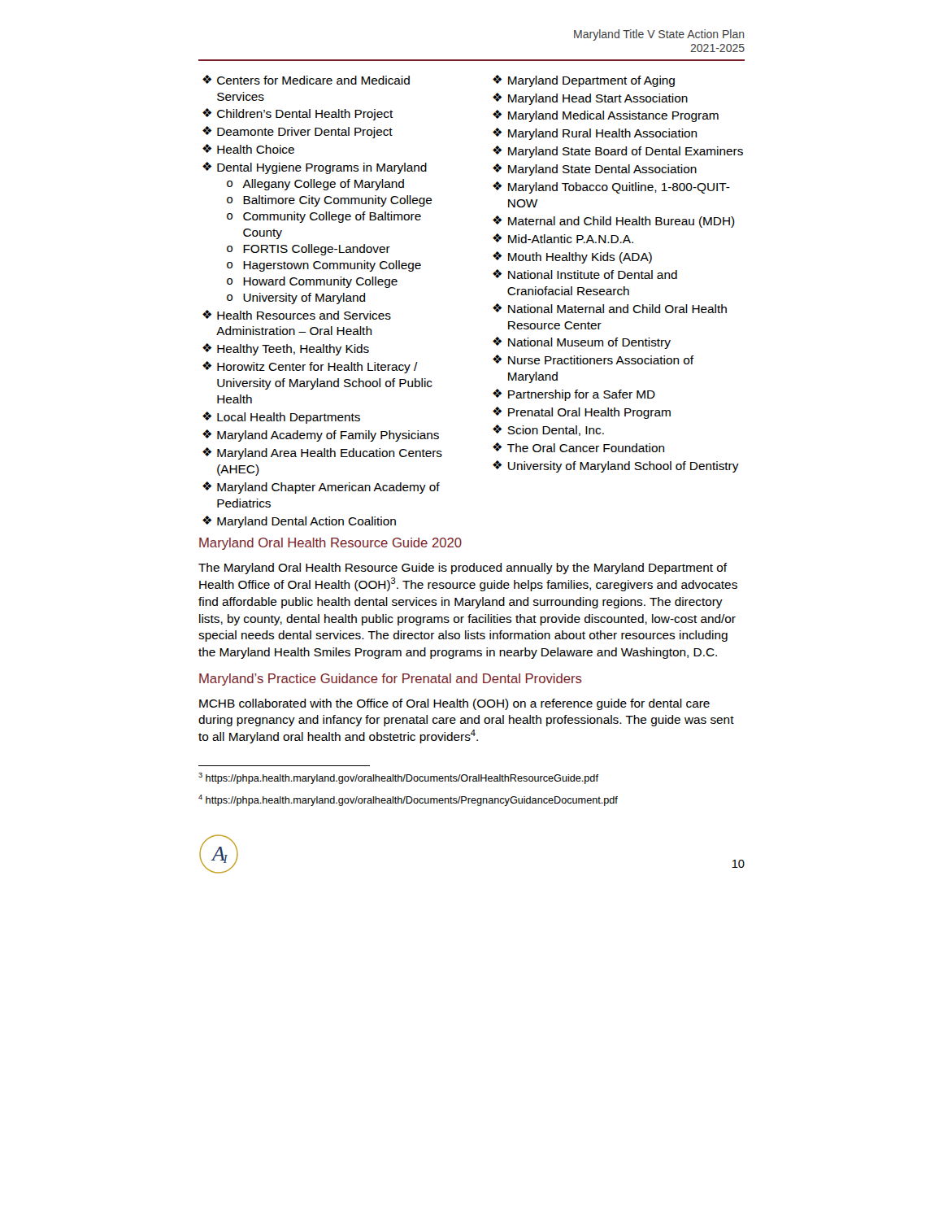Maryland Title V State Action Plan
2021-2025
Centers for Medicare and Medicaid Services
Children’s Dental Health Project
Deamonte Driver Dental Project
Health Choice
Dental Hygiene Programs in Maryland
Allegany College of Maryland
Baltimore City Community College
Community College of Baltimore County
FORTIS College-Landover
Hagerstown Community College
Howard Community College
University of Maryland
Health Resources and Services Administration – Oral Health
Healthy Teeth, Healthy Kids
Horowitz Center for Health Literacy / University of Maryland School of Public Health
Local Health Departments
Maryland Academy of Family Physicians
Maryland Area Health Education Centers (AHEC)
Maryland Chapter American Academy of Pediatrics
Maryland Dental Action Coalition
Maryland Department of Aging
Maryland Head Start Association
Maryland Medical Assistance Program
Maryland Rural Health Association
Maryland State Board of Dental Examiners
Maryland State Dental Association
Maryland Tobacco Quitline, 1-800-QUIT-NOW
Maternal and Child Health Bureau (MDH)
Mid-Atlantic P.A.N.D.A.
Mouth Healthy Kids (ADA)
National Institute of Dental and Craniofacial Research
National Maternal and Child Oral Health Resource Center
National Museum of Dentistry
Nurse Practitioners Association of Maryland
Partnership for a Safer MD
Prenatal Oral Health Program
Scion Dental, Inc.
The Oral Cancer Foundation
University of Maryland School of Dentistry
Maryland Oral Health Resource Guide 2020
The Maryland Oral Health Resource Guide is produced annually by the Maryland Department of Health Office of Oral Health (OOH)3. The resource guide helps families, caregivers and advocates find affordable public health dental services in Maryland and surrounding regions. The directory lists, by county, dental health public programs or facilities that provide discounted, low-cost and/or special needs dental services. The director also lists information about other resources including the Maryland Health Smiles Program and programs in nearby Delaware and Washington, D.C.
Maryland’s Practice Guidance for Prenatal and Dental Providers
MCHB collaborated with the Office of Oral Health (OOH) on a reference guide for dental care during pregnancy and infancy for prenatal care and oral health professionals. The guide was sent to all Maryland oral health and obstetric providers4.
3 https://phpa.health.maryland.gov/oralhealth/Documents/OralHealthResourceGuide.pdf
4 https://phpa.health.maryland.gov/oralhealth/Documents/PregnancyGuidanceDocument.pdf
A I
10